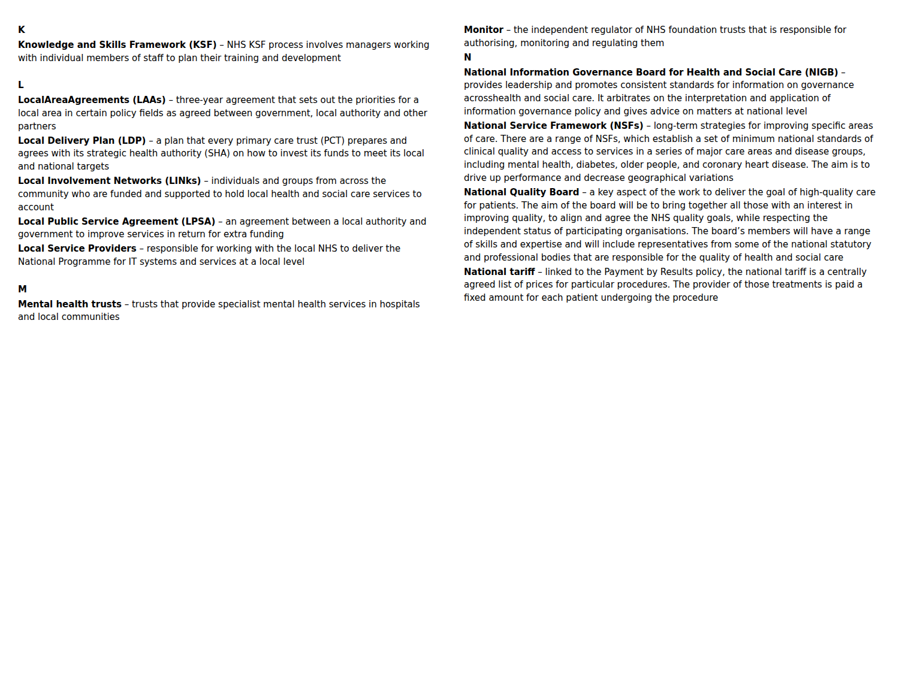K
Knowledge and Skills Framework (KSF) – NHS KSF process involves managers working with individual members of staff to plan their training and development
L
LocalAreaAgreements (LAAs) – three-year agreement that sets out the priorities for a local area in certain policy fields as agreed between government, local authority and other partners
Local Delivery Plan (LDP) – a plan that every primary care trust (PCT) prepares and agrees with its strategic health authority (SHA) on how to invest its funds to meet its local and national targets
Local Involvement Networks (LINks) – individuals and groups from across the community who are funded and supported to hold local health and social care services to account
Local Public Service Agreement (LPSA) – an agreement between a local authority and government to improve services in return for extra funding
Local Service Providers – responsible for working with the local NHS to deliver the National Programme for IT systems and services at a local level
M
Mental health trusts – trusts that provide specialist mental health services in hospitals and local communities
Monitor – the independent regulator of NHS foundation trusts that is responsible for authorising, monitoring and regulating them
N
National Information Governance Board for Health and Social Care (NIGB) – provides leadership and promotes consistent standards for information on governance acrosshealth and social care. It arbitrates on the interpretation and application of information governance policy and gives advice on matters at national level
National Service Framework (NSFs) – long-term strategies for improving specific areas of care. There are a range of NSFs, which establish a set of minimum national standards of clinical quality and access to services in a series of major care areas and disease groups, including mental health, diabetes, older people, and coronary heart disease. The aim is to drive up performance and decrease geographical variations
National Quality Board – a key aspect of the work to deliver the goal of high-quality care for patients. The aim of the board will be to bring together all those with an interest in improving quality, to align and agree the NHS quality goals, while respecting the independent status of participating organisations. The board’s members will have a range of skills and expertise and will include representatives from some of the national statutory and professional bodies that are responsible for the quality of health and social care
National tariff – linked to the Payment by Results policy, the national tariff is a centrally agreed list of prices for particular procedures. The provider of those treatments is paid a fixed amount for each patient undergoing the procedure